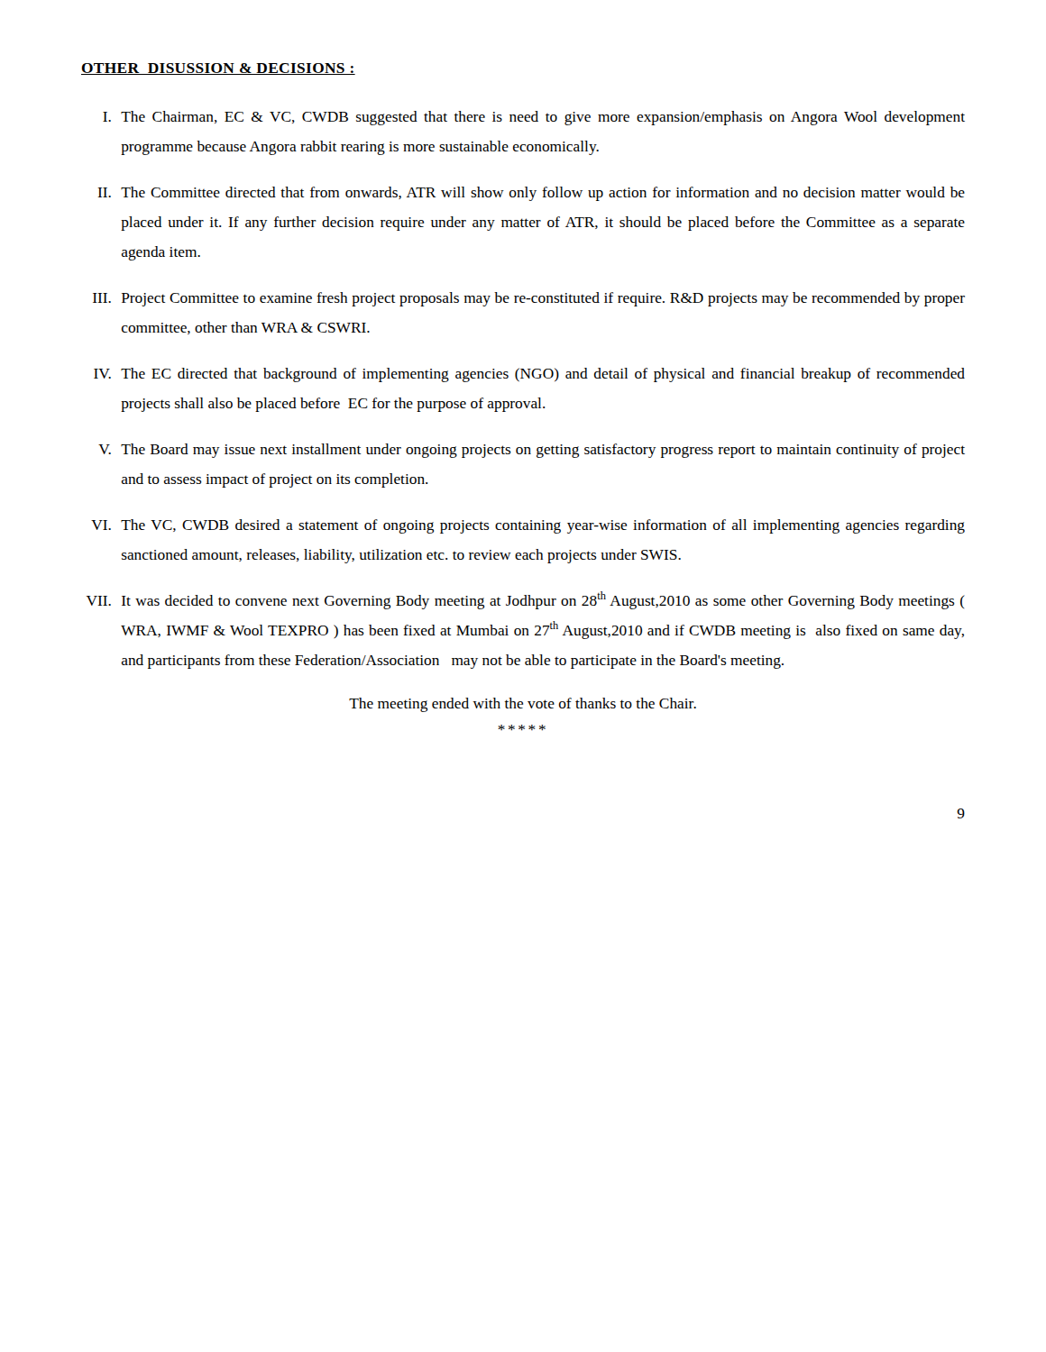OTHER DISUSSION & DECISIONS :
The Chairman, EC & VC, CWDB suggested that there is need to give more expansion/emphasis on Angora Wool development programme because Angora rabbit rearing is more sustainable economically.
The Committee directed that from onwards, ATR will show only follow up action for information and no decision matter would be placed under it. If any further decision require under any matter of ATR, it should be placed before the Committee as a separate agenda item.
Project Committee to examine fresh project proposals may be re-constituted if require. R&D projects may be recommended by proper committee, other than WRA & CSWRI.
The EC directed that background of implementing agencies (NGO) and detail of physical and financial breakup of recommended projects shall also be placed before EC for the purpose of approval.
The Board may issue next installment under ongoing projects on getting satisfactory progress report to maintain continuity of project and to assess impact of project on its completion.
The VC, CWDB desired a statement of ongoing projects containing year-wise information of all implementing agencies regarding sanctioned amount, releases, liability, utilization etc. to review each projects under SWIS.
It was decided to convene next Governing Body meeting at Jodhpur on 28th August,2010 as some other Governing Body meetings ( WRA, IWMF & Wool TEXPRO ) has been fixed at Mumbai on 27th August,2010 and if CWDB meeting is also fixed on same day, and participants from these Federation/Association may not be able to participate in the Board's meeting.
The meeting ended with the vote of thanks to the Chair.
*****
9